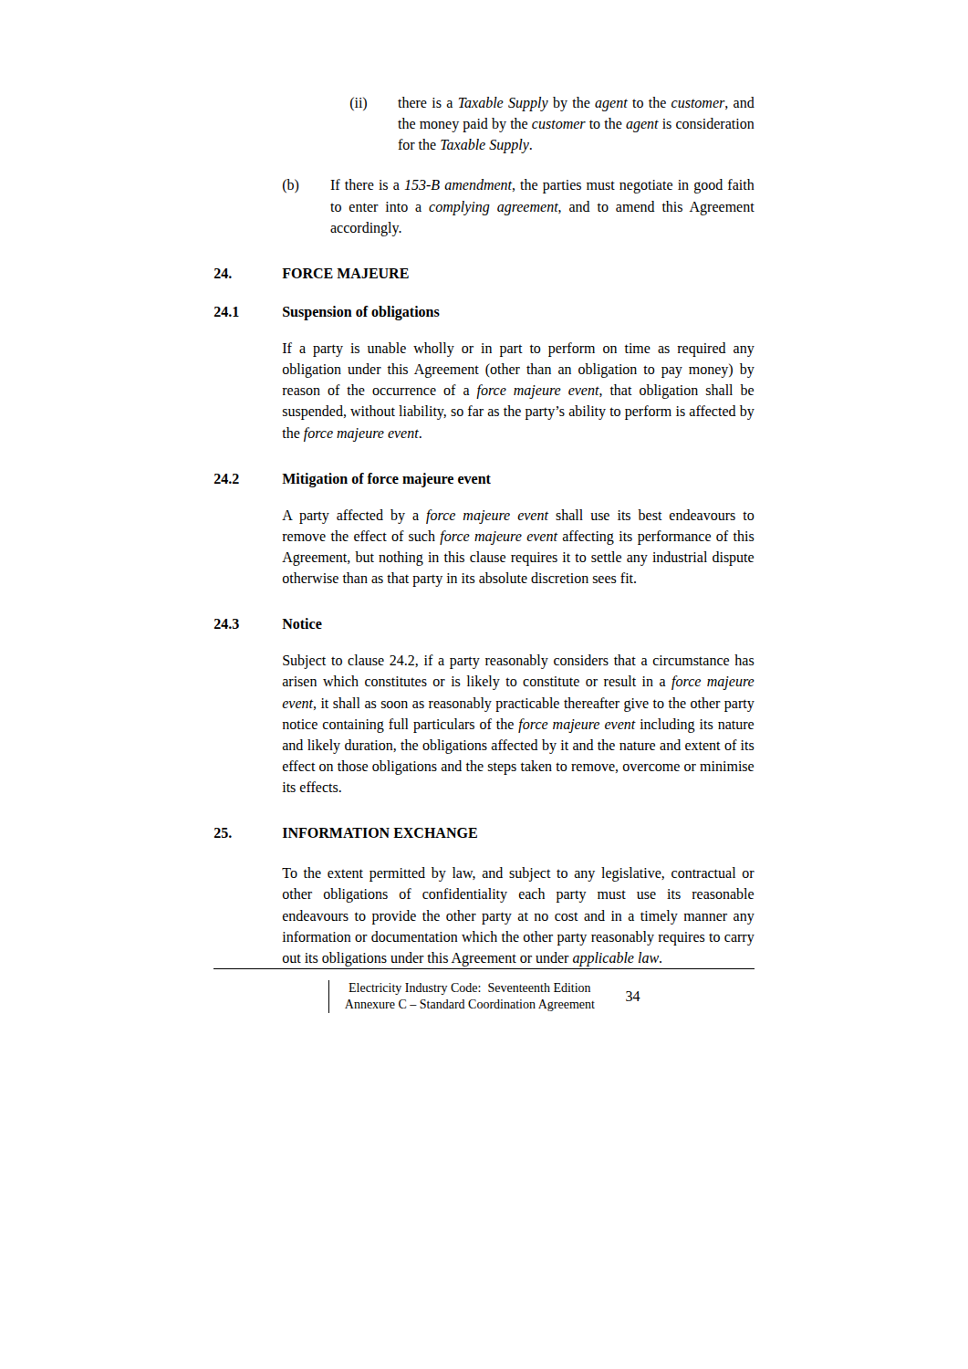(ii) there is a Taxable Supply by the agent to the customer, and the money paid by the customer to the agent is consideration for the Taxable Supply.
(b) If there is a 153-B amendment, the parties must negotiate in good faith to enter into a complying agreement, and to amend this Agreement accordingly.
24. FORCE MAJEURE
24.1 Suspension of obligations
If a party is unable wholly or in part to perform on time as required any obligation under this Agreement (other than an obligation to pay money) by reason of the occurrence of a force majeure event, that obligation shall be suspended, without liability, so far as the party’s ability to perform is affected by the force majeure event.
24.2 Mitigation of force majeure event
A party affected by a force majeure event shall use its best endeavours to remove the effect of such force majeure event affecting its performance of this Agreement, but nothing in this clause requires it to settle any industrial dispute otherwise than as that party in its absolute discretion sees fit.
24.3 Notice
Subject to clause 24.2, if a party reasonably considers that a circumstance has arisen which constitutes or is likely to constitute or result in a force majeure event, it shall as soon as reasonably practicable thereafter give to the other party notice containing full particulars of the force majeure event including its nature and likely duration, the obligations affected by it and the nature and extent of its effect on those obligations and the steps taken to remove, overcome or minimise its effects.
25. INFORMATION EXCHANGE
To the extent permitted by law, and subject to any legislative, contractual or other obligations of confidentiality each party must use its reasonable endeavours to provide the other party at no cost and in a timely manner any information or documentation which the other party reasonably requires to carry out its obligations under this Agreement or under applicable law.
Electricity Industry Code: Seventeenth Edition
Annexure C – Standard Coordination Agreement
34